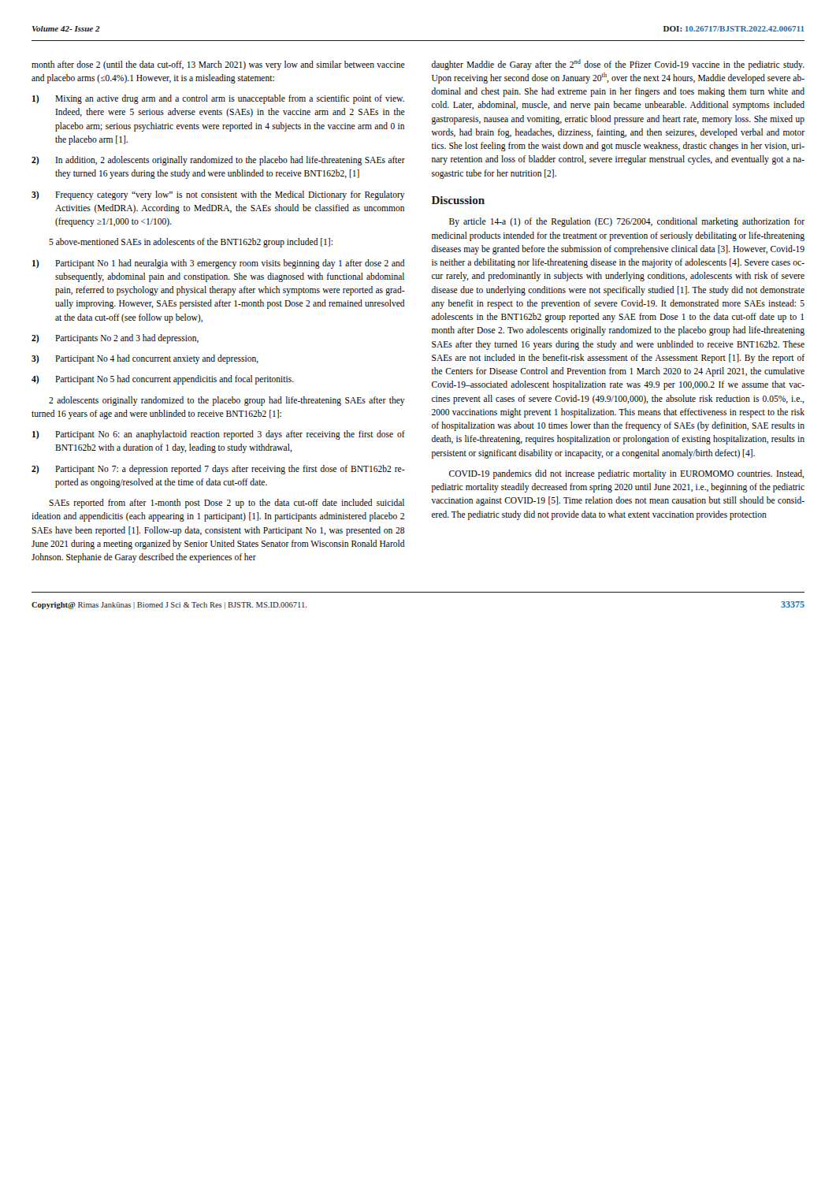Volume 42- Issue 2
DOI: 10.26717/BJSTR.2022.42.006711
month after dose 2 (until the data cut-off, 13 March 2021) was very low and similar between vaccine and placebo arms (≤0.4%).1 However, it is a misleading statement:
Mixing an active drug arm and a control arm is unacceptable from a scientific point of view. Indeed, there were 5 serious adverse events (SAEs) in the vaccine arm and 2 SAEs in the placebo arm; serious psychiatric events were reported in 4 subjects in the vaccine arm and 0 in the placebo arm [1].
In addition, 2 adolescents originally randomized to the placebo had life-threatening SAEs after they turned 16 years during the study and were unblinded to receive BNT162b2, [1]
Frequency category “very low” is not consistent with the Medical Dictionary for Regulatory Activities (MedDRA). According to MedDRA, the SAEs should be classified as uncommon (frequency ≥1/1,000 to <1/100).
5 above-mentioned SAEs in adolescents of the BNT162b2 group included [1]:
Participant No 1 had neuralgia with 3 emergency room visits beginning day 1 after dose 2 and subsequently, abdominal pain and constipation. She was diagnosed with functional abdominal pain, referred to psychology and physical therapy after which symptoms were reported as gradually improving. However, SAEs persisted after 1-month post Dose 2 and remained unresolved at the data cut-off (see follow up below),
Participants No 2 and 3 had depression,
Participant No 4 had concurrent anxiety and depression,
Participant No 5 had concurrent appendicitis and focal peritonitis.
2 adolescents originally randomized to the placebo group had life-threatening SAEs after they turned 16 years of age and were unblinded to receive BNT162b2 [1]:
Participant No 6: an anaphylactoid reaction reported 3 days after receiving the first dose of BNT162b2 with a duration of 1 day, leading to study withdrawal,
Participant No 7: a depression reported 7 days after receiving the first dose of BNT162b2 reported as ongoing/resolved at the time of data cut-off date.
SAEs reported from after 1-month post Dose 2 up to the data cut-off date included suicidal ideation and appendicitis (each appearing in 1 participant) [1]. In participants administered placebo 2 SAEs have been reported [1]. Follow-up data, consistent with Participant No 1, was presented on 28 June 2021 during a meeting organized by Senior United States Senator from Wisconsin Ronald Harold Johnson. Stephanie de Garay described the experiences of her
daughter Maddie de Garay after the 2nd dose of the Pfizer Covid-19 vaccine in the pediatric study. Upon receiving her second dose on January 20th, over the next 24 hours, Maddie developed severe abdominal and chest pain. She had extreme pain in her fingers and toes making them turn white and cold. Later, abdominal, muscle, and nerve pain became unbearable. Additional symptoms included gastroparesis, nausea and vomiting, erratic blood pressure and heart rate, memory loss. She mixed up words, had brain fog, headaches, dizziness, fainting, and then seizures, developed verbal and motor tics. She lost feeling from the waist down and got muscle weakness, drastic changes in her vision, urinary retention and loss of bladder control, severe irregular menstrual cycles, and eventually got a nasogastric tube for her nutrition [2].
Discussion
By article 14-a (1) of the Regulation (EC) 726/2004, conditional marketing authorization for medicinal products intended for the treatment or prevention of seriously debilitating or life-threatening diseases may be granted before the submission of comprehensive clinical data [3]. However, Covid-19 is neither a debilitating nor life-threatening disease in the majority of adolescents [4]. Severe cases occur rarely, and predominantly in subjects with underlying conditions, adolescents with risk of severe disease due to underlying conditions were not specifically studied [1]. The study did not demonstrate any benefit in respect to the prevention of severe Covid-19. It demonstrated more SAEs instead: 5 adolescents in the BNT162b2 group reported any SAE from Dose 1 to the data cut-off date up to 1 month after Dose 2. Two adolescents originally randomized to the placebo group had life-threatening SAEs after they turned 16 years during the study and were unblinded to receive BNT162b2. These SAEs are not included in the benefit-risk assessment of the Assessment Report [1]. By the report of the Centers for Disease Control and Prevention from 1 March 2020 to 24 April 2021, the cumulative Covid-19–associated adolescent hospitalization rate was 49.9 per 100,000.2 If we assume that vaccines prevent all cases of severe Covid-19 (49.9/100,000), the absolute risk reduction is 0.05%, i.e., 2000 vaccinations might prevent 1 hospitalization. This means that effectiveness in respect to the risk of hospitalization was about 10 times lower than the frequency of SAEs (by definition, SAE results in death, is life-threatening, requires hospitalization or prolongation of existing hospitalization, results in persistent or significant disability or incapacity, or a congenital anomaly/birth defect) [4].
COVID-19 pandemics did not increase pediatric mortality in EUROMOMO countries. Instead, pediatric mortality steadily decreased from spring 2020 until June 2021, i.e., beginning of the pediatric vaccination against COVID-19 [5]. Time relation does not mean causation but still should be considered. The pediatric study did not provide data to what extent vaccination provides protection
Copyright@ Rimas Jankūnas | Biomed J Sci & Tech Res | BJSTR. MS.ID.006711.
33375